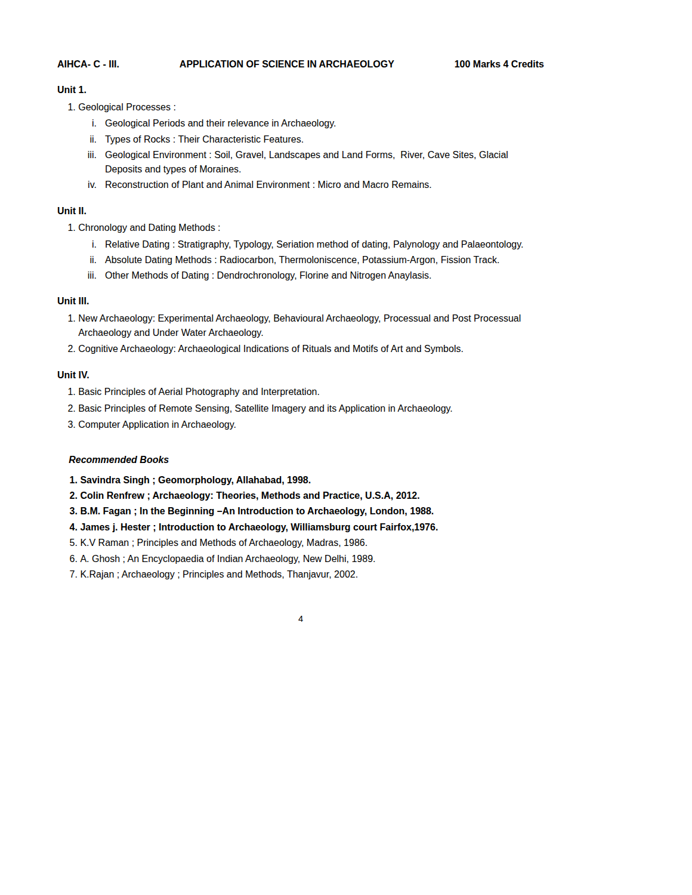AIHCA- C - III. APPLICATION OF SCIENCE IN ARCHAEOLOGY 100 Marks 4 Credits
Unit 1.
Geological Processes :
Geological Periods and their relevance in Archaeology.
Types of Rocks : Their Characteristic Features.
Geological Environment : Soil, Gravel, Landscapes and Land Forms, River, Cave Sites, Glacial Deposits and types of Moraines.
Reconstruction of Plant and Animal Environment : Micro and Macro Remains.
Unit II.
Chronology and Dating Methods :
Relative Dating : Stratigraphy, Typology, Seriation method of dating, Palynology and Palaeontology.
Absolute Dating Methods : Radiocarbon, Thermoloniscence, Potassium-Argon, Fission Track.
Other Methods of Dating : Dendrochronology, Florine and Nitrogen Anaylasis.
Unit III.
New Archaeology: Experimental Archaeology, Behavioural Archaeology, Processual and Post Processual Archaeology and Under Water Archaeology.
Cognitive Archaeology: Archaeological Indications of Rituals and Motifs of Art and Symbols.
Unit IV.
Basic Principles of Aerial Photography and Interpretation.
Basic Principles of Remote Sensing, Satellite Imagery and its Application in Archaeology.
Computer Application in Archaeology.
Recommended Books
Savindra Singh ; Geomorphology, Allahabad, 1998.
Colin Renfrew ; Archaeology: Theories, Methods and Practice, U.S.A, 2012.
B.M. Fagan ; In the Beginning –An Introduction to Archaeology, London, 1988.
James j. Hester ; Introduction to Archaeology, Williamsburg court Fairfox,1976.
K.V Raman ; Principles and Methods of Archaeology, Madras, 1986.
A. Ghosh ; An Encyclopaedia of Indian Archaeology, New Delhi, 1989.
K.Rajan ; Archaeology ; Principles and Methods, Thanjavur, 2002.
4